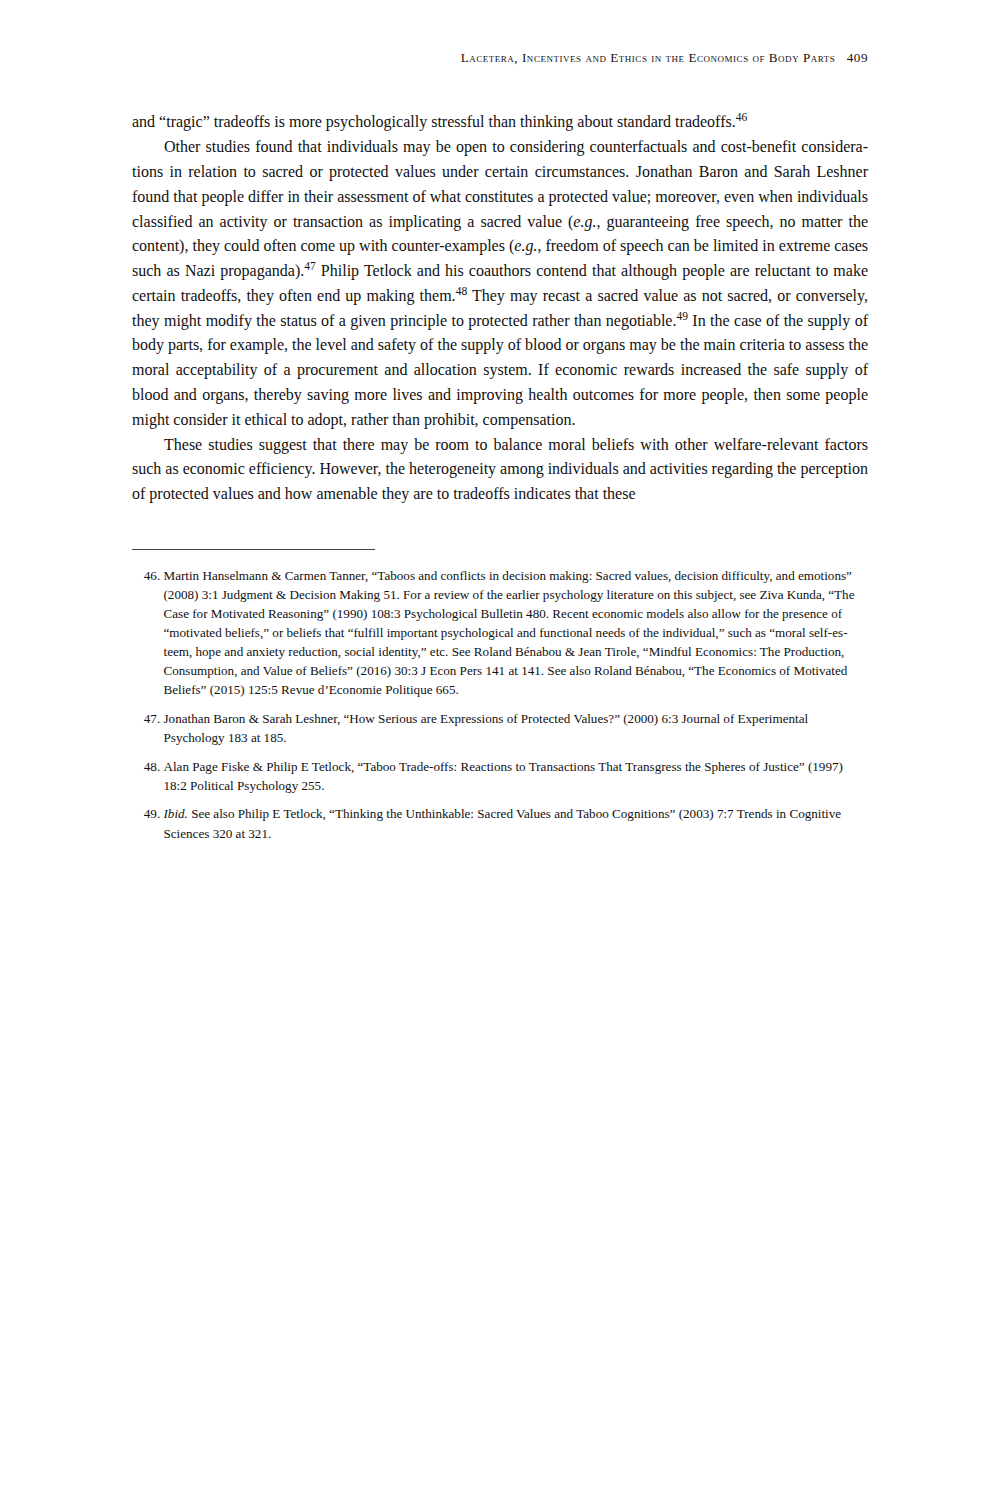Lacetera, Incentives and Ethics in the Economics of Body Parts 409
and “tragic” tradeoffs is more psychologically stressful than thinking about standard tradeoffs.46
Other studies found that individuals may be open to considering counterfactuals and cost-benefit considerations in relation to sacred or protected values under certain circumstances. Jonathan Baron and Sarah Leshner found that people differ in their assessment of what constitutes a protected value; moreover, even when individuals classified an activity or transaction as implicating a sacred value (e.g., guaranteeing free speech, no matter the content), they could often come up with counter-examples (e.g., freedom of speech can be limited in extreme cases such as Nazi propaganda).47 Philip Tetlock and his coauthors contend that although people are reluctant to make certain tradeoffs, they often end up making them.48 They may recast a sacred value as not sacred, or conversely, they might modify the status of a given principle to protected rather than negotiable.49 In the case of the supply of body parts, for example, the level and safety of the supply of blood or organs may be the main criteria to assess the moral acceptability of a procurement and allocation system. If economic rewards increased the safe supply of blood and organs, thereby saving more lives and improving health outcomes for more people, then some people might consider it ethical to adopt, rather than prohibit, compensation.
These studies suggest that there may be room to balance moral beliefs with other welfare-relevant factors such as economic efficiency. However, the heterogeneity among individuals and activities regarding the perception of protected values and how amenable they are to tradeoffs indicates that these
Martin Hanselmann & Carmen Tanner, “Taboos and conflicts in decision making: Sacred values, decision difficulty, and emotions” (2008) 3:1 Judgment & Decision Making 51. For a review of the earlier psychology literature on this subject, see Ziva Kunda, “The Case for Motivated Reasoning” (1990) 108:3 Psychological Bulletin 480. Recent economic models also allow for the presence of “motivated beliefs,” or beliefs that “fulfill important psychological and functional needs of the individual,” such as “moral self-esteem, hope and anxiety reduction, social identity,” etc. See Roland Bénabou & Jean Tirole, “Mindful Economics: The Production, Consumption, and Value of Beliefs” (2016) 30:3 J Econ Pers 141 at 141. See also Roland Bénabou, “The Economics of Motivated Beliefs” (2015) 125:5 Revue d’Economie Politique 665.
Jonathan Baron & Sarah Leshner, “How Serious are Expressions of Protected Values?” (2000) 6:3 Journal of Experimental Psychology 183 at 185.
Alan Page Fiske & Philip E Tetlock, “Taboo Trade-offs: Reactions to Transactions That Transgress the Spheres of Justice” (1997) 18:2 Political Psychology 255.
Ibid. See also Philip E Tetlock, “Thinking the Unthinkable: Sacred Values and Taboo Cognitions” (2003) 7:7 Trends in Cognitive Sciences 320 at 321.